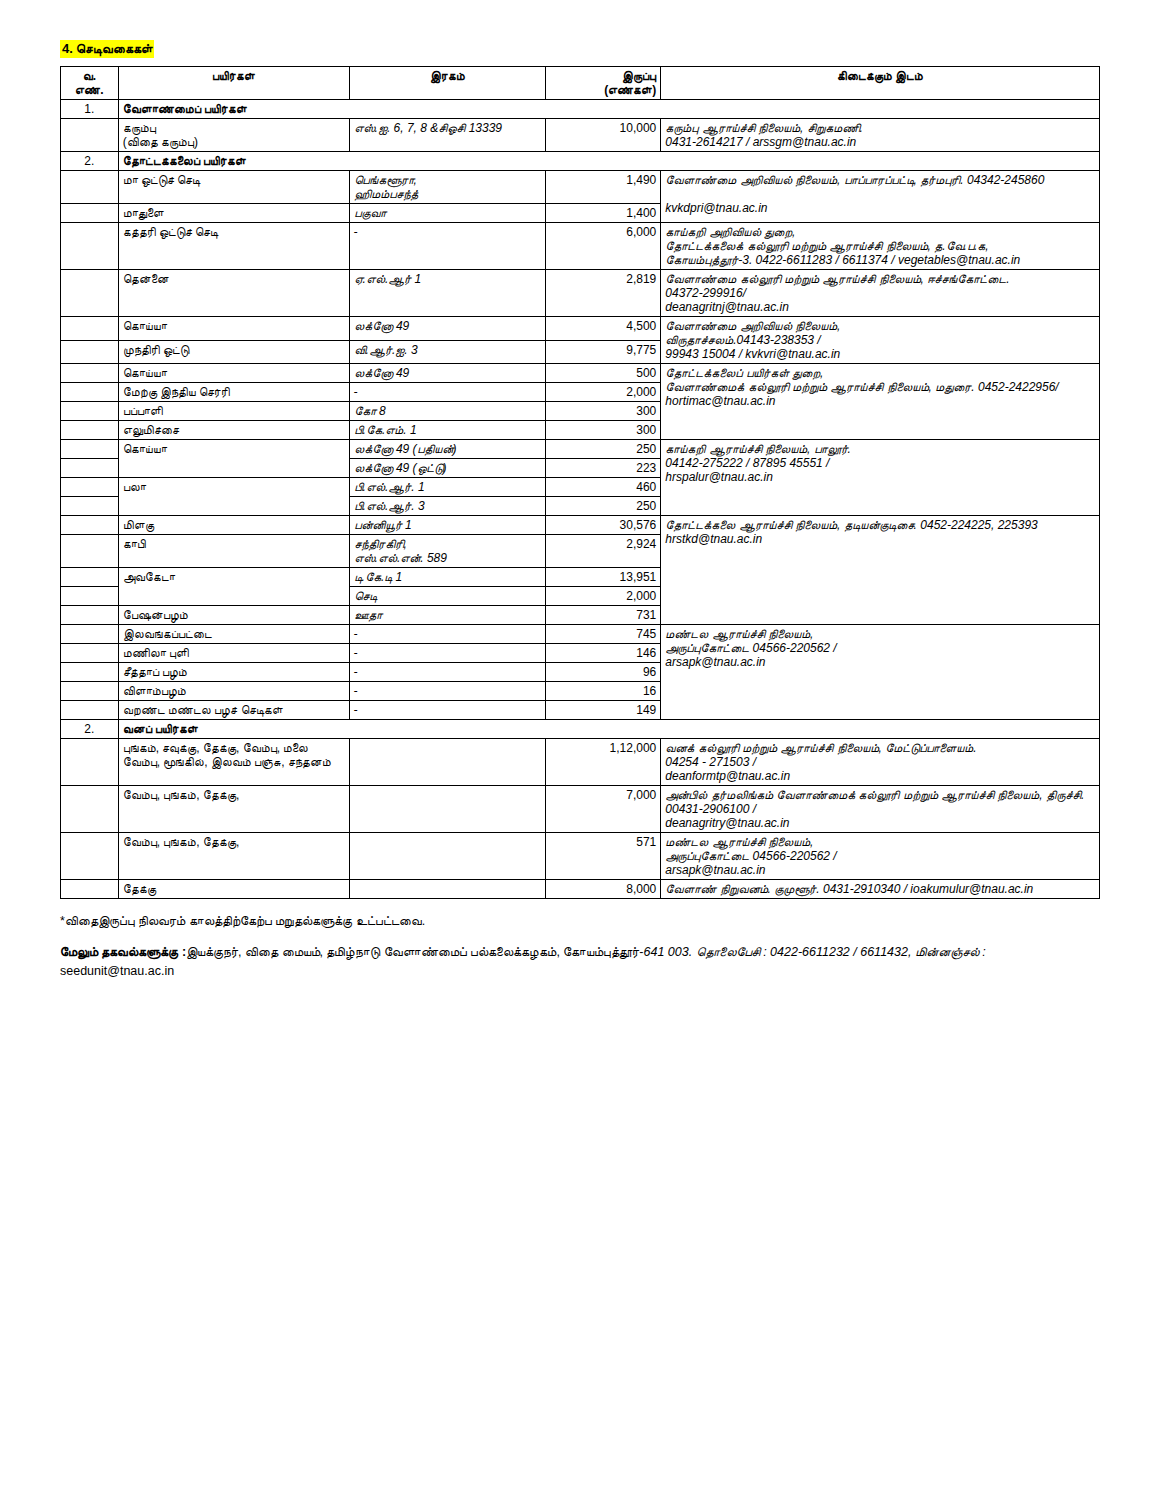4. செடிவகைகள்
| வ. எண். | பயிர்கள் | இரகம் | இருப்பு (எண்கள்) | கிடைக்கும் இடம் |
| --- | --- | --- | --- | --- |
| 1. | வேளாண்மைப் பயிர்கள் |
| | கரும்பு (விதை கரும்பு) | எஸ்.ஐ. 6, 7, 8 &சிஓசி 13339 | 10,000 | கரும்பு ஆராய்ச்சி நிலையம், சிறுகமணி. 0431-2614217 / arssgm@tnau.ac.in |
| 2. | தோட்டக்கலைப் பயிர்கள் |
| | மா ஒட்டுச் செடி | பெங்களூரா, ஹிமம்பசந்த் | 1,490 | வேளாண்மை அறிவியல் நிலையம், பாப்பாரப்பட்டி, தர்மபுரி. 04342-245860 kvkdpri@tnau.ac.in |
| | மாதுளை | பகுவா | 1,400 |
| | கத்தரி ஒட்டுச் செடி | - | 6,000 | காய்கறி அறிவியல் துறை, தோட்டக்கலைக் கல்லூரி மற்றும் ஆராய்ச்சி நிலையம், த.வே.ப.க, கோயம்புத்தூர்-3. 0422-6611283 / 6611374 / vegetables@tnau.ac.in |
| | தென்னை | ஏ.எல்.ஆர் 1 | 2,819 | வேளாண்மை கல்லூரி மற்றும் ஆராய்ச்சி நிலையம், ஈச்சங்கோட்டை. 04372-299916/ deanagritnj@tnau.ac.in |
| | கொய்யா | லக்னோ 49 | 4,500 | வேளாண்மை அறிவியல் நிலையம், விருதாச்சலம்.04143-238353 / 99943 15004 / kvkvri@tnau.ac.in |
| | முந்திரி ஒட்டு | வி.ஆர்.ஐ. 3 | 9,775 |
| | கொய்யா | லக்னோ 49 | 500 | தோட்டக்கலைப் பயிர்கள் துறை, வேளாண்மைக் கல்லூரி மற்றும் ஆராய்ச்சி நிலையம், மதுரை. 0452-2422956/ hortimac@tnau.ac.in |
| | மேற்கு இந்திய செர்ரி | - | 2,000 |
| | பப்பாளி | கோ 8 | 300 |
| | எலுமிச்சை | பி.கே.எம். 1 | 300 |
| | கொய்யா | லக்னோ 49 (பதியன்) | 250 | காய்கறி ஆராய்ச்சி நிலையம், பாலூர். 04142-275222 / 87895 45551 / hrspalur@tnau.ac.in |
| | லக்னோ 49 (ஒட்டு) | 223 |
| | பலா | பி.எல்.ஆர். 1 | 460 |
| | பி.எல்.ஆர். 3 | 250 |
| | மிளகு | பன்னியூர் 1 | 30,576 | தோட்டக்கலை ஆராய்ச்சி நிலையம், தடியன்குடிசை. 0452-224225, 225393 hrstkd@tnau.ac.in |
| | காபி | சந்திரகிரி, எஸ்.எல்.என். 589 | 2,924 |
| | அவகேடா | டி.கே.டி 1 | 13,951 |
| | செடி | 2,000 |
| | பேஷன்பழம் | ஊதா | 731 |
| | இலவங்கப்பட்டை | - | 745 | மண்டல ஆராய்ச்சி நிலையம், அருப்புகோட்டை 04566-220562 / arsapk@tnau.ac.in |
| | மணிலா புளி | - | 146 |
| | சீத்தாப் பழம் | - | 96 |
| | விளாம்பழம் | - | 16 |
| | வறண்ட மண்டல பழச் செடிகள் | - | 149 |
| 2. | வனப் பயிர்கள் |
| | புங்கம், சவுக்கு, தேக்கு, வேம்பு, மலை வேம்பு, மூங்கில், இலவம் பஞ்சு, சந்தனம் | | 1,12,000 | வனக் கல்லூரி மற்றும் ஆராய்ச்சி நிலையம், மேட்டுப்பாளையம். 04254 - 271503 / deanformtp@tnau.ac.in |
| | வேம்பு, புங்கம், தேக்கு, | | 7,000 | அன்பில் தர்மலிங்கம் வேளாண்மைக் கல்லூரி மற்றும் ஆராய்ச்சி நிலையம், திருச்சி. 00431-2906100 / deanagritry@tnau.ac.in |
| | வேம்பு, புங்கம், தேக்கு, | | 571 | மண்டல ஆராய்ச்சி நிலையம், அருப்புகோட்டை 04566-220562 / arsapk@tnau.ac.in |
| | தேக்கு | | 8,000 | வேளாண் நிறுவனம். குமுளூர். 0431-2910340 / ioakumulur@tnau.ac.in |
*விதைஇருப்பு நிலவரம் காலத்திற்கேற்ப மறுதல்களுக்கு உட்பட்டவை.
மேலும் தகவல்களுக்கு : இயக்குநர், விதை மையம், தமிழ்நாடு வேளாண்மைப் பல்கலைக்கழகம், கோயம்புத்தூர்-641 003. தொலைபேசி : 0422-6611232 / 6611432, மின்னஞ்சல் : seedunit@tnau.ac.in